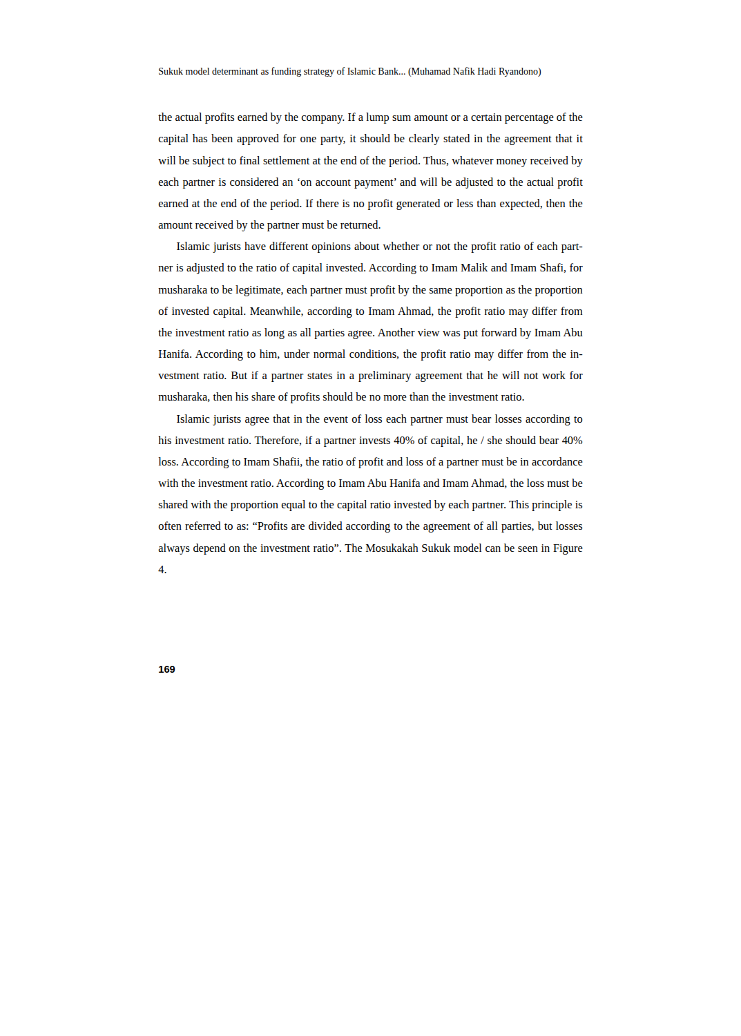Sukuk model determinant as funding strategy of Islamic Bank... (Muhamad Nafik Hadi Ryandono)
the actual profits earned by the company. If a lump sum amount or a certain percentage of the capital has been approved for one party, it should be clearly stated in the agreement that it will be subject to final settlement at the end of the period. Thus, whatever money received by each partner is considered an ‘on account payment’ and will be adjusted to the actual profit earned at the end of the period. If there is no profit generated or less than expected, then the amount received by the partner must be returned.
Islamic jurists have different opinions about whether or not the profit ratio of each partner is adjusted to the ratio of capital invested. According to Imam Malik and Imam Shafi, for musharaka to be legitimate, each partner must profit by the same proportion as the proportion of invested capital. Meanwhile, according to Imam Ahmad, the profit ratio may differ from the investment ratio as long as all parties agree. Another view was put forward by Imam Abu Hanifa. According to him, under normal conditions, the profit ratio may differ from the investment ratio. But if a partner states in a preliminary agreement that he will not work for musharaka, then his share of profits should be no more than the investment ratio.
Islamic jurists agree that in the event of loss each partner must bear losses according to his investment ratio. Therefore, if a partner invests 40% of capital, he / she should bear 40% loss. According to Imam Shafii, the ratio of profit and loss of a partner must be in accordance with the investment ratio. According to Imam Abu Hanifa and Imam Ahmad, the loss must be shared with the proportion equal to the capital ratio invested by each partner. This principle is often referred to as: “Profits are divided according to the agreement of all parties, but losses always depend on the investment ratio”. The Mosukakah Sukuk model can be seen in Figure 4.
169